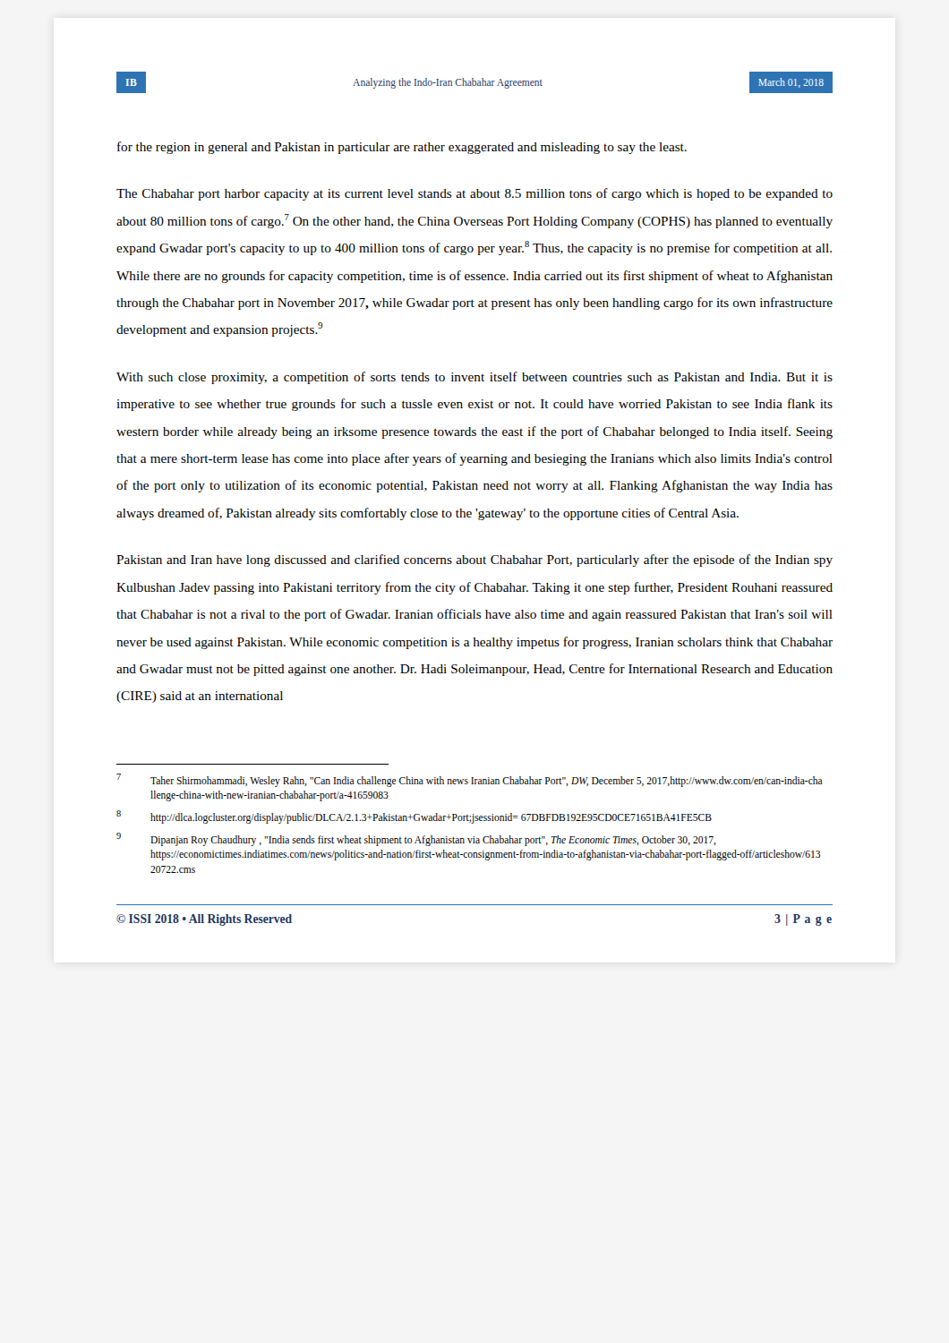IB
Analyzing the Indo-Iran Chabahar Agreement
March 01, 2018
for the region in general and Pakistan in particular are rather exaggerated and misleading to say the least.
The Chabahar port harbor capacity at its current level stands at about 8.5 million tons of cargo which is hoped to be expanded to about 80 million tons of cargo.7 On the other hand, the China Overseas Port Holding Company (COPHS) has planned to eventually expand Gwadar port's capacity to up to 400 million tons of cargo per year.8 Thus, the capacity is no premise for competition at all. While there are no grounds for capacity competition, time is of essence. India carried out its first shipment of wheat to Afghanistan through the Chabahar port in November 2017, while Gwadar port at present has only been handling cargo for its own infrastructure development and expansion projects.9
With such close proximity, a competition of sorts tends to invent itself between countries such as Pakistan and India. But it is imperative to see whether true grounds for such a tussle even exist or not. It could have worried Pakistan to see India flank its western border while already being an irksome presence towards the east if the port of Chabahar belonged to India itself. Seeing that a mere short-term lease has come into place after years of yearning and besieging the Iranians which also limits India's control of the port only to utilization of its economic potential, Pakistan need not worry at all. Flanking Afghanistan the way India has always dreamed of, Pakistan already sits comfortably close to the 'gateway' to the opportune cities of Central Asia.
Pakistan and Iran have long discussed and clarified concerns about Chabahar Port, particularly after the episode of the Indian spy Kulbushan Jadev passing into Pakistani territory from the city of Chabahar. Taking it one step further, President Rouhani reassured that Chabahar is not a rival to the port of Gwadar. Iranian officials have also time and again reassured Pakistan that Iran's soil will never be used against Pakistan. While economic competition is a healthy impetus for progress, Iranian scholars think that Chabahar and Gwadar must not be pitted against one another. Dr. Hadi Soleimanpour, Head, Centre for International Research and Education (CIRE) said at an international
7
Taher Shirmohammadi, Wesley Rahn, "Can India challenge China with news Iranian Chabahar Port", DW, December 5, 2017,http://www.dw.com/en/can-india-challenge-china-with-new-iranian-chabahar-port/a-41659083
8
http://dlca.logcluster.org/display/public/DLCA/2.1.3+Pakistan+Gwadar+Port;jsessionid= 67DBFDB192E95CD0CE71651BA41FE5CB
9
Dipanjan Roy Chaudhury , "India sends first wheat shipment to Afghanistan via Chabahar port", The Economic Times, October 30, 2017,
https://economictimes.indiatimes.com/news/politics-and-nation/first-wheat-consignment-from-india-to-afghanistan-via-chabahar-port-flagged-off/articleshow/61320722.cms
© ISSI 2018 • All Rights Reserved
3 | P a g e